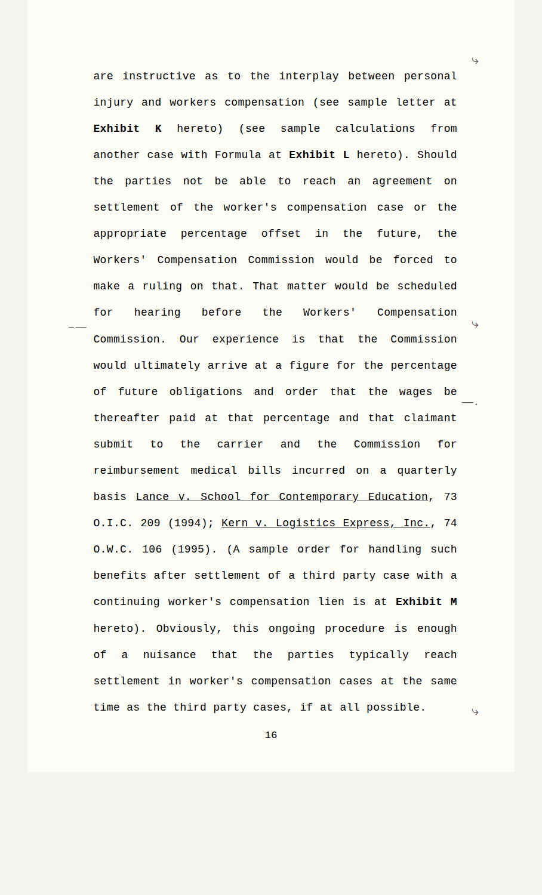⤷ ⤷ ——. ⤷ — ——
are instructive as to the interplay between personal injury and workers compensation (see sample letter at Exhibit K hereto) (see sample calculations from another case with Formula at Exhibit L hereto). Should the parties not be able to reach an agreement on settlement of the worker's compensation case or the appropriate percentage offset in the future, the Workers' Compensation Commission would be forced to make a ruling on that. That matter would be scheduled for hearing before the Workers' Compensation Commission. Our experience is that the Commission would ultimately arrive at a figure for the percentage of future obligations and order that the wages be thereafter paid at that percentage and that claimant submit to the carrier and the Commission for reimbursement medical bills incurred on a quarterly basis Lance v. School for Contemporary Education, 73 O.I.C. 209 (1994); Kern v. Logistics Express, Inc., 74 O.W.C. 106 (1995). (A sample order for handling such benefits after settlement of a third party case with a continuing worker's compensation lien is at Exhibit M hereto). Obviously, this ongoing procedure is enough of a nuisance that the parties typically reach settlement in worker's compensation cases at the same time as the third party cases, if at all possible.
16